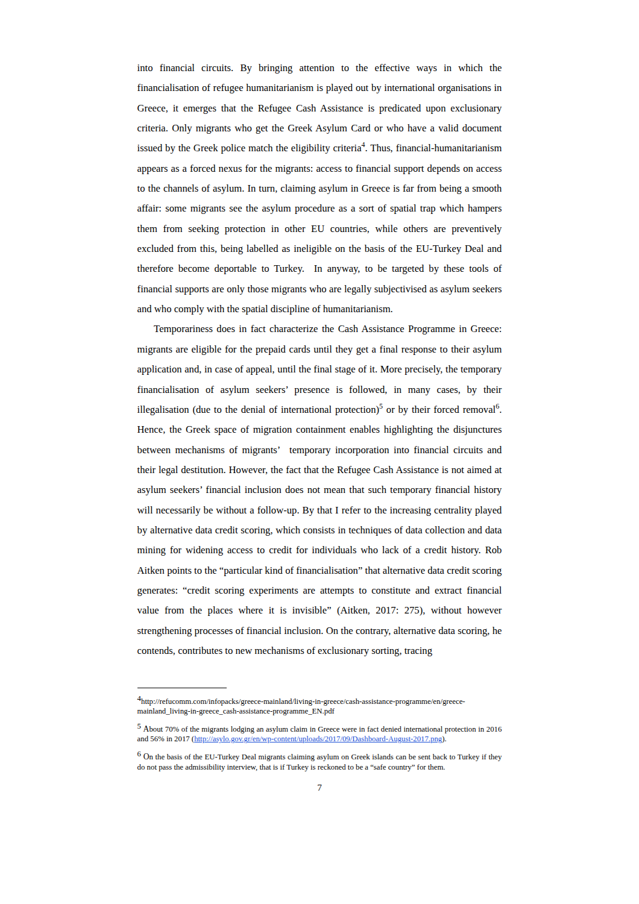into financial circuits. By bringing attention to the effective ways in which the financialisation of refugee humanitarianism is played out by international organisations in Greece, it emerges that the Refugee Cash Assistance is predicated upon exclusionary criteria. Only migrants who get the Greek Asylum Card or who have a valid document issued by the Greek police match the eligibility criteria4. Thus, financial-humanitarianism appears as a forced nexus for the migrants: access to financial support depends on access to the channels of asylum. In turn, claiming asylum in Greece is far from being a smooth affair: some migrants see the asylum procedure as a sort of spatial trap which hampers them from seeking protection in other EU countries, while others are preventively excluded from this, being labelled as ineligible on the basis of the EU-Turkey Deal and therefore become deportable to Turkey. In anyway, to be targeted by these tools of financial supports are only those migrants who are legally subjectivised as asylum seekers and who comply with the spatial discipline of humanitarianism.
Temporariness does in fact characterize the Cash Assistance Programme in Greece: migrants are eligible for the prepaid cards until they get a final response to their asylum application and, in case of appeal, until the final stage of it. More precisely, the temporary financialisation of asylum seekers’ presence is followed, in many cases, by their illegalisation (due to the denial of international protection)5 or by their forced removal6. Hence, the Greek space of migration containment enables highlighting the disjunctures between mechanisms of migrants’ temporary incorporation into financial circuits and their legal destitution. However, the fact that the Refugee Cash Assistance is not aimed at asylum seekers’ financial inclusion does not mean that such temporary financial history will necessarily be without a follow-up. By that I refer to the increasing centrality played by alternative data credit scoring, which consists in techniques of data collection and data mining for widening access to credit for individuals who lack of a credit history. Rob Aitken points to the “particular kind of financialisation” that alternative data credit scoring generates: “credit scoring experiments are attempts to constitute and extract financial value from the places where it is invisible” (Aitken, 2017: 275), without however strengthening processes of financial inclusion. On the contrary, alternative data scoring, he contends, contributes to new mechanisms of exclusionary sorting, tracing
4http://refucomm.com/infopacks/greece-mainland/living-in-greece/cash-assistance-programme/en/greece-mainland_living-in-greece_cash-assistance-programme_EN.pdf
5 About 70% of the migrants lodging an asylum claim in Greece were in fact denied international protection in 2016 and 56% in 2017 (http://asylo.gov.gr/en/wp-content/uploads/2017/09/Dashboard-August-2017.png).
6 On the basis of the EU-Turkey Deal migrants claiming asylum on Greek islands can be sent back to Turkey if they do not pass the admissibility interview, that is if Turkey is reckoned to be a “safe country” for them.
7